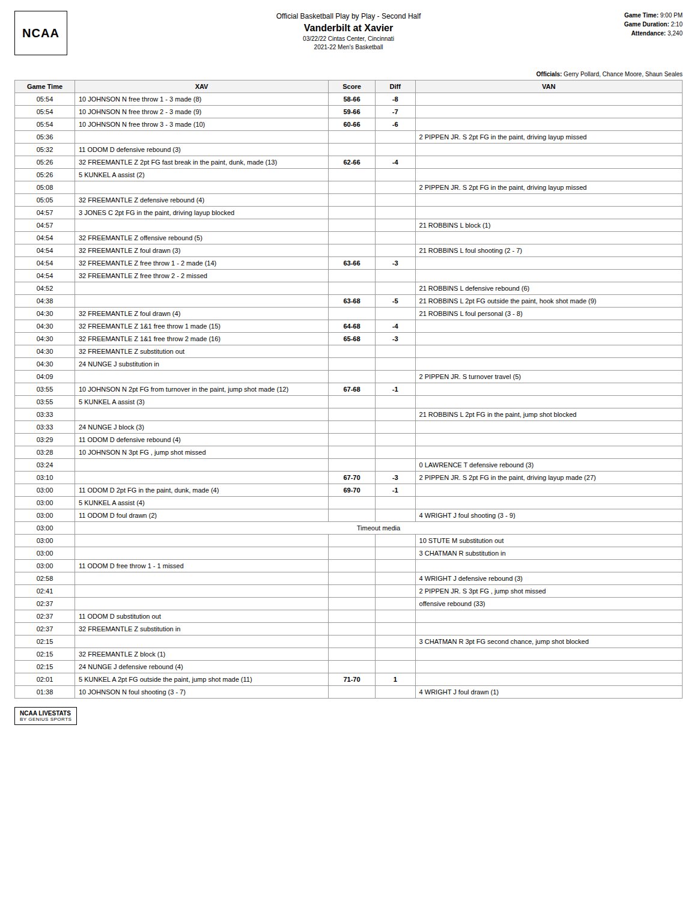NCAA
Official Basketball Play by Play - Second Half
Vanderbilt at Xavier
03/22/22 Cintas Center, Cincinnati
2021-22 Men's Basketball
Game Time: 9:00 PM
Game Duration: 2:10
Attendance: 3,240
Officials: Gerry Pollard, Chance Moore, Shaun Seales
| Game Time | XAV | Score | Diff | VAN |
| --- | --- | --- | --- | --- |
| 05:54 | 10 JOHNSON N free throw 1 - 3 made (8) | 58-66 | -8 | |
| 05:54 | 10 JOHNSON N free throw 2 - 3 made (9) | 59-66 | -7 | |
| 05:54 | 10 JOHNSON N free throw 3 - 3 made (10) | 60-66 | -6 | |
| 05:36 | | | | 2 PIPPEN JR. S 2pt FG in the paint, driving layup missed |
| 05:32 | 11 ODOM D defensive rebound (3) | | | |
| 05:26 | 32 FREEMANTLE Z 2pt FG fast break in the paint, dunk, made (13) | 62-66 | -4 | |
| 05:26 | 5 KUNKEL A assist (2) | | | |
| 05:08 | | | | 2 PIPPEN JR. S 2pt FG in the paint, driving layup missed |
| 05:05 | 32 FREEMANTLE Z defensive rebound (4) | | | |
| 04:57 | 3 JONES C 2pt FG in the paint, driving layup blocked | | | |
| 04:57 | | | | 21 ROBBINS L block (1) |
| 04:54 | 32 FREEMANTLE Z offensive rebound (5) | | | |
| 04:54 | 32 FREEMANTLE Z foul drawn (3) | | | 21 ROBBINS L foul shooting (2 - 7) |
| 04:54 | 32 FREEMANTLE Z free throw 1 - 2 made (14) | 63-66 | -3 | |
| 04:54 | 32 FREEMANTLE Z free throw 2 - 2 missed | | | |
| 04:52 | | | | 21 ROBBINS L defensive rebound (6) |
| 04:38 | | 63-68 | -5 | 21 ROBBINS L 2pt FG outside the paint, hook shot made (9) |
| 04:30 | 32 FREEMANTLE Z foul drawn (4) | | | 21 ROBBINS L foul personal (3 - 8) |
| 04:30 | 32 FREEMANTLE Z 1&1 free throw 1 made (15) | 64-68 | -4 | |
| 04:30 | 32 FREEMANTLE Z 1&1 free throw 2 made (16) | 65-68 | -3 | |
| 04:30 | 32 FREEMANTLE Z substitution out | | | |
| 04:30 | 24 NUNGE J substitution in | | | |
| 04:09 | | | | 2 PIPPEN JR. S turnover travel (5) |
| 03:55 | 10 JOHNSON N 2pt FG from turnover in the paint, jump shot made (12) | 67-68 | -1 | |
| 03:55 | 5 KUNKEL A assist (3) | | | |
| 03:33 | | | | 21 ROBBINS L 2pt FG in the paint, jump shot blocked |
| 03:33 | 24 NUNGE J block (3) | | | |
| 03:29 | 11 ODOM D defensive rebound (4) | | | |
| 03:28 | 10 JOHNSON N 3pt FG , jump shot missed | | | |
| 03:24 | | | | 0 LAWRENCE T defensive rebound (3) |
| 03:10 | | 67-70 | -3 | 2 PIPPEN JR. S 2pt FG in the paint, driving layup made (27) |
| 03:00 | 11 ODOM D 2pt FG in the paint, dunk, made (4) | 69-70 | -1 | |
| 03:00 | 5 KUNKEL A assist (4) | | | |
| 03:00 | 11 ODOM D foul drawn (2) | | | 4 WRIGHT J foul shooting (3 - 9) |
| 03:00 | Timeout media |
| 03:00 | | | | 10 STUTE M substitution out |
| 03:00 | | | | 3 CHATMAN R substitution in |
| 03:00 | 11 ODOM D free throw 1 - 1 missed | | | |
| 02:58 | | | | 4 WRIGHT J defensive rebound (3) |
| 02:41 | | | | 2 PIPPEN JR. S 3pt FG , jump shot missed |
| 02:37 | | | | offensive rebound (33) |
| 02:37 | 11 ODOM D substitution out | | | |
| 02:37 | 32 FREEMANTLE Z substitution in | | | |
| 02:15 | | | | 3 CHATMAN R 3pt FG second chance, jump shot blocked |
| 02:15 | 32 FREEMANTLE Z block (1) | | | |
| 02:15 | 24 NUNGE J defensive rebound (4) | | | |
| 02:01 | 5 KUNKEL A 2pt FG outside the paint, jump shot made (11) | 71-70 | 1 | |
| 01:38 | 10 JOHNSON N foul shooting (3 - 7) | | | 4 WRIGHT J foul drawn (1) |
NCAA LIVESTATS BY GENIUS SPORTS